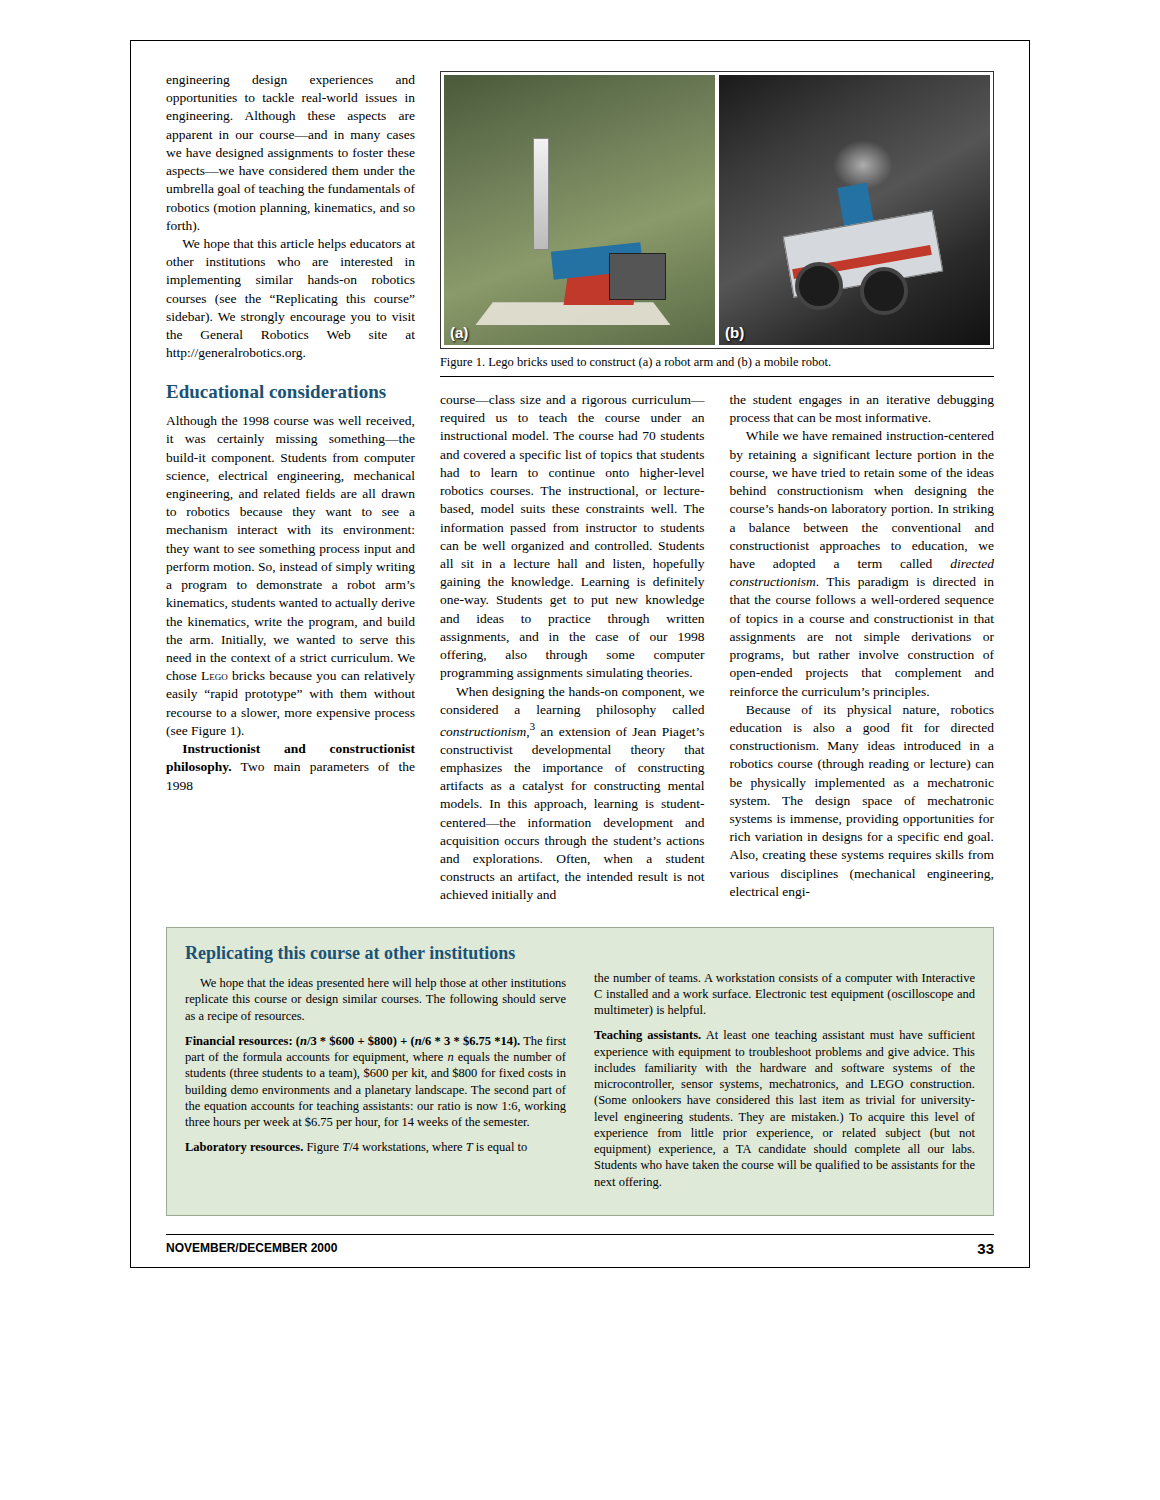engineering design experiences and opportunities to tackle real-world issues in engineering. Although these aspects are apparent in our course—and in many cases we have designed assignments to foster these aspects—we have considered them under the umbrella goal of teaching the fundamentals of robotics (motion planning, kinematics, and so forth).
We hope that this article helps educators at other institutions who are interested in implementing similar hands-on robotics courses (see the “Replicating this course” sidebar). We strongly encourage you to visit the General Robotics Web site at http://generalrobotics.org.
Educational considerations
Although the 1998 course was well received, it was certainly missing something—the build-it component. Students from computer science, electrical engineering, mechanical engineering, and related fields are all drawn to robotics because they want to see a mechanism interact with its environment: they want to see something process input and perform motion. So, instead of simply writing a program to demonstrate a robot arm’s kinematics, students wanted to actually derive the kinematics, write the program, and build the arm. Initially, we wanted to serve this need in the context of a strict curriculum. We chose Lego bricks because you can relatively easily “rapid prototype” with them without recourse to a slower, more expensive process (see Figure 1).
Instructionist and constructionist philosophy. Two main parameters of the 1998
(a)
(b)
Figure 1. Lego bricks used to construct (a) a robot arm and (b) a mobile robot.
course—class size and a rigorous curriculum—required us to teach the course under an instructional model. The course had 70 students and covered a specific list of topics that students had to learn to continue onto higher-level robotics courses. The instructional, or lecture-based, model suits these constraints well. The information passed from instructor to students can be well organized and controlled. Students all sit in a lecture hall and listen, hopefully gaining the knowledge. Learning is definitely one-way. Students get to put new knowledge and ideas to practice through written assignments, and in the case of our 1998 offering, also through some computer programming assignments simulating theories.
When designing the hands-on component, we considered a learning philosophy called constructionism,3 an extension of Jean Piaget’s constructivist developmental theory that emphasizes the importance of constructing artifacts as a catalyst for constructing mental models. In this approach, learning is student-centered—the information development and acquisition occurs through the student’s actions and explorations. Often, when a student constructs an artifact, the intended result is not achieved initially and
the student engages in an iterative debugging process that can be most informative.
While we have remained instruction-centered by retaining a significant lecture portion in the course, we have tried to retain some of the ideas behind constructionism when designing the course’s hands-on laboratory portion. In striking a balance between the conventional and constructionist approaches to education, we have adopted a term called directed constructionism. This paradigm is directed in that the course follows a well-ordered sequence of topics in a course and constructionist in that assignments are not simple derivations or programs, but rather involve construction of open-ended projects that complement and reinforce the curriculum’s principles.
Because of its physical nature, robotics education is also a good fit for directed constructionism. Many ideas introduced in a robotics course (through reading or lecture) can be physically implemented as a mechatronic system. The design space of mechatronic systems is immense, providing opportunities for rich variation in designs for a specific end goal. Also, creating these systems requires skills from various disciplines (mechanical engineering, electrical engi-
Replicating this course at other institutions
We hope that the ideas presented here will help those at other institutions replicate this course or design similar courses. The following should serve as a recipe of resources.
Financial resources: (n/3 * $600 + $800) + (n/6 * 3 * $6.75 *14). The first part of the formula accounts for equipment, where n equals the number of students (three students to a team), $600 per kit, and $800 for fixed costs in building demo environments and a planetary landscape. The second part of the equation accounts for teaching assistants: our ratio is now 1:6, working three hours per week at $6.75 per hour, for 14 weeks of the semester.
Laboratory resources. Figure T/4 workstations, where T is equal to
the number of teams. A workstation consists of a computer with Interactive C installed and a work surface. Electronic test equipment (oscilloscope and multimeter) is helpful.
Teaching assistants. At least one teaching assistant must have sufficient experience with equipment to troubleshoot problems and give advice. This includes familiarity with the hardware and software systems of the microcontroller, sensor systems, mechatronics, and LEGO construction. (Some onlookers have considered this last item as trivial for university-level engineering students. They are mistaken.) To acquire this level of experience from little prior experience, or related subject (but not equipment) experience, a TA candidate should complete all our labs. Students who have taken the course will be qualified to be assistants for the next offering.
NOVEMBER/DECEMBER 2000
33